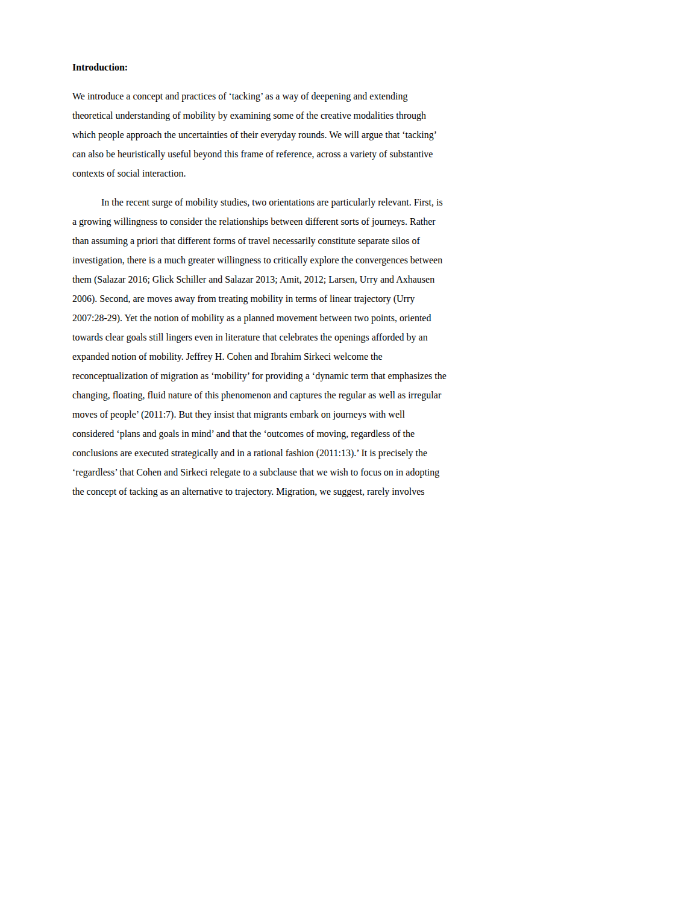Introduction:
We introduce a concept and practices of ‘tacking’ as a way of deepening and extending theoretical understanding of mobility by examining some of the creative modalities through which people approach the uncertainties of their everyday rounds. We will argue that ‘tacking’ can also be heuristically useful beyond this frame of reference, across a variety of substantive contexts of social interaction.
In the recent surge of mobility studies, two orientations are particularly relevant. First, is a growing willingness to consider the relationships between different sorts of journeys. Rather than assuming a priori that different forms of travel necessarily constitute separate silos of investigation, there is a much greater willingness to critically explore the convergences between them (Salazar 2016; Glick Schiller and Salazar 2013; Amit, 2012; Larsen, Urry and Axhausen 2006). Second, are moves away from treating mobility in terms of linear trajectory (Urry 2007:28-29). Yet the notion of mobility as a planned movement between two points, oriented towards clear goals still lingers even in literature that celebrates the openings afforded by an expanded notion of mobility. Jeffrey H. Cohen and Ibrahim Sirkeci welcome the reconceptualization of migration as ‘mobility’ for providing a ‘dynamic term that emphasizes the changing, floating, fluid nature of this phenomenon and captures the regular as well as irregular moves of people’ (2011:7). But they insist that migrants embark on journeys with well considered ‘plans and goals in mind’ and that the ‘outcomes of moving, regardless of the conclusions are executed strategically and in a rational fashion (2011:13).’ It is precisely the ‘regardless’ that Cohen and Sirkeci relegate to a subclause that we wish to focus on in adopting the concept of tacking as an alternative to trajectory. Migration, we suggest, rarely involves